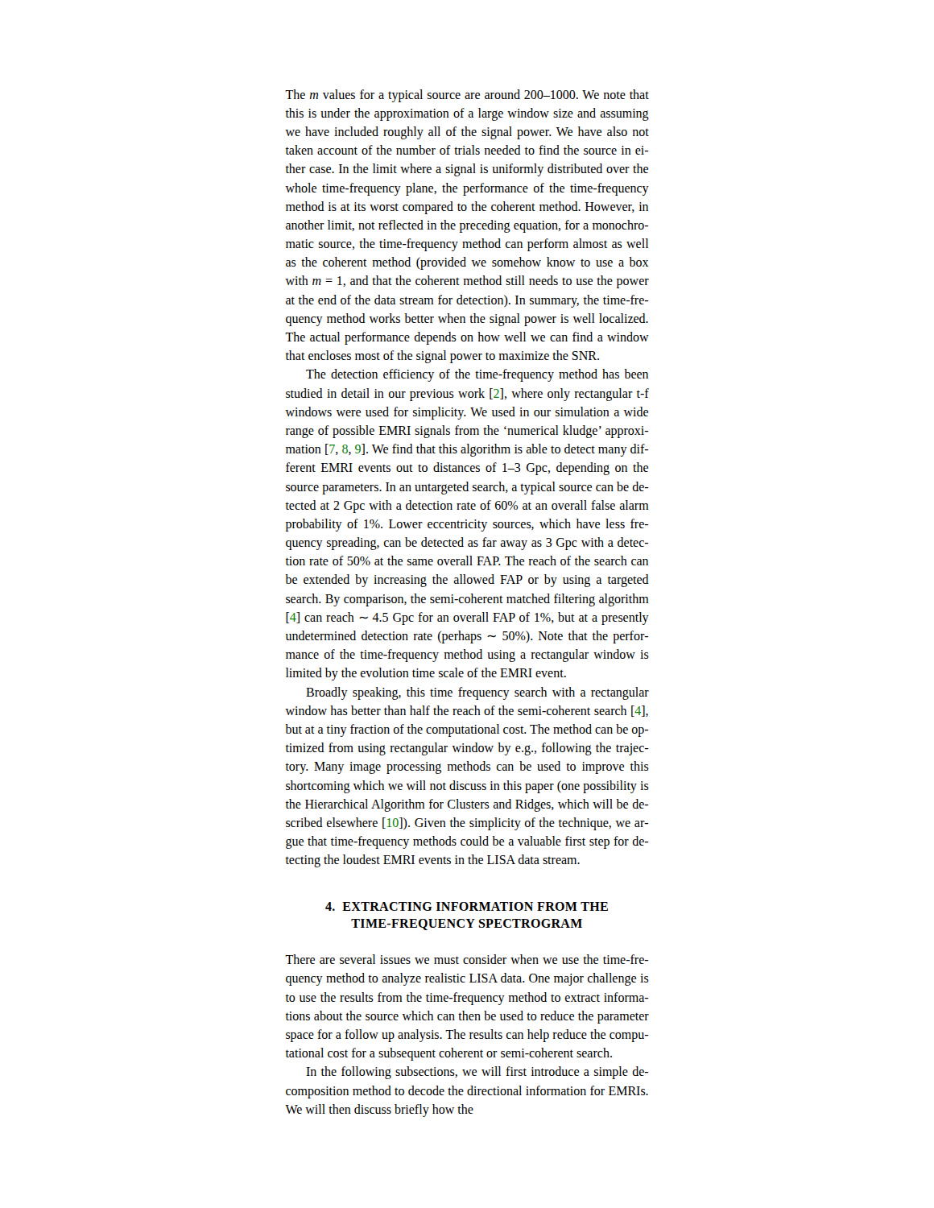The m values for a typical source are around 200–1000. We note that this is under the approximation of a large window size and assuming we have included roughly all of the signal power. We have also not taken account of the number of trials needed to find the source in either case. In the limit where a signal is uniformly distributed over the whole time-frequency plane, the performance of the time-frequency method is at its worst compared to the coherent method. However, in another limit, not reflected in the preceding equation, for a monochromatic source, the time-frequency method can perform almost as well as the coherent method (provided we somehow know to use a box with m = 1, and that the coherent method still needs to use the power at the end of the data stream for detection). In summary, the time-frequency method works better when the signal power is well localized. The actual performance depends on how well we can find a window that encloses most of the signal power to maximize the SNR.
The detection efficiency of the time-frequency method has been studied in detail in our previous work [2], where only rectangular t-f windows were used for simplicity. We used in our simulation a wide range of possible EMRI signals from the ‘numerical kludge’ approximation [7, 8, 9]. We find that this algorithm is able to detect many different EMRI events out to distances of 1–3 Gpc, depending on the source parameters. In an untargeted search, a typical source can be detected at 2 Gpc with a detection rate of 60% at an overall false alarm probability of 1%. Lower eccentricity sources, which have less frequency spreading, can be detected as far away as 3 Gpc with a detection rate of 50% at the same overall FAP. The reach of the search can be extended by increasing the allowed FAP or by using a targeted search. By comparison, the semi-coherent matched filtering algorithm [4] can reach ∼ 4.5 Gpc for an overall FAP of 1%, but at a presently undetermined detection rate (perhaps ∼ 50%). Note that the performance of the time-frequency method using a rectangular window is limited by the evolution time scale of the EMRI event.
Broadly speaking, this time frequency search with a rectangular window has better than half the reach of the semi-coherent search [4], but at a tiny fraction of the computational cost. The method can be optimized from using rectangular window by e.g., following the trajectory. Many image processing methods can be used to improve this shortcoming which we will not discuss in this paper (one possibility is the Hierarchical Algorithm for Clusters and Ridges, which will be described elsewhere [10]). Given the simplicity of the technique, we argue that time-frequency methods could be a valuable first step for detecting the loudest EMRI events in the LISA data stream.
4. EXTRACTING INFORMATION FROM THE
TIME-FREQUENCY SPECTROGRAM
There are several issues we must consider when we use the time-frequency method to analyze realistic LISA data. One major challenge is to use the results from the time-frequency method to extract informations about the source which can then be used to reduce the parameter space for a follow up analysis. The results can help reduce the computational cost for a subsequent coherent or semi-coherent search.
In the following subsections, we will first introduce a simple decomposition method to decode the directional information for EMRIs. We will then discuss briefly how the